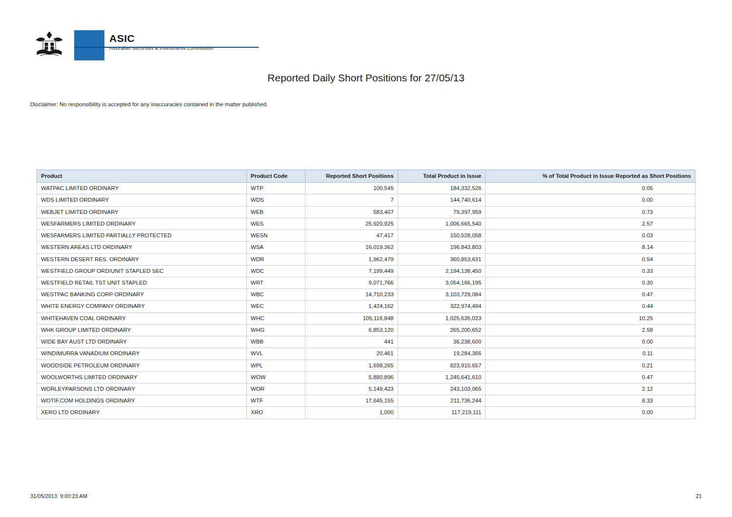ASIC
Australian Securities & Investments Commission
Reported Daily Short Positions for 27/05/13
Disclaimer: No responsibility is accepted for any inaccuracies contained in the matter published.
| Product | Product Code | Reported Short Positions | Total Product in Issue | % of Total Product in Issue Reported as Short Positions |
| --- | --- | --- | --- | --- |
| WATPAC LIMITED ORDINARY | WTP | 100,545 | 184,332,526 | 0.05 |
| WDS LIMITED ORDINARY | WDS | 7 | 144,740,614 | 0.00 |
| WEBJET LIMITED ORDINARY | WEB | 583,407 | 79,397,959 | 0.73 |
| WESFARMERS LIMITED ORDINARY | WES | 25,920,925 | 1,006,665,540 | 2.57 |
| WESFARMERS LIMITED PARTIALLY PROTECTED | WESN | 47,417 | 150,528,058 | 0.03 |
| WESTERN AREAS LTD ORDINARY | WSA | 16,019,362 | 196,843,803 | 8.14 |
| WESTERN DESERT RES. ORDINARY | WDR | 1,962,479 | 360,853,631 | 0.54 |
| WESTFIELD GROUP ORD/UNIT STAPLED SEC | WDC | 7,199,449 | 2,194,138,450 | 0.33 |
| WESTFIELD RETAIL TST UNIT STAPLED | WRT | 9,071,766 | 3,054,166,195 | 0.30 |
| WESTPAC BANKING CORP ORDINARY | WBC | 14,710,233 | 3,103,729,084 | 0.47 |
| WHITE ENERGY COMPANY ORDINARY | WEC | 1,424,162 | 322,974,494 | 0.44 |
| WHITEHAVEN COAL ORDINARY | WHC | 105,116,848 | 1,025,635,023 | 10.25 |
| WHK GROUP LIMITED ORDINARY | WHG | 6,853,120 | 265,200,652 | 2.58 |
| WIDE BAY AUST LTD ORDINARY | WBB | 441 | 36,238,600 | 0.00 |
| WINDIMURRA VANADIUM ORDINARY | WVL | 20,461 | 19,284,366 | 0.11 |
| WOODSIDE PETROLEUM ORDINARY | WPL | 1,698,265 | 823,910,657 | 0.21 |
| WOOLWORTHS LIMITED ORDINARY | WOW | 5,880,896 | 1,245,641,610 | 0.47 |
| WORLEYPARSONS LTD ORDINARY | WOR | 5,149,423 | 243,103,065 | 2.12 |
| WOTIF.COM HOLDINGS ORDINARY | WTF | 17,645,155 | 211,736,244 | 8.33 |
| XERO LTD ORDINARY | XRO | 1,000 | 117,219,111 | 0.00 |
31/05/2013 9:00:23 AM
21